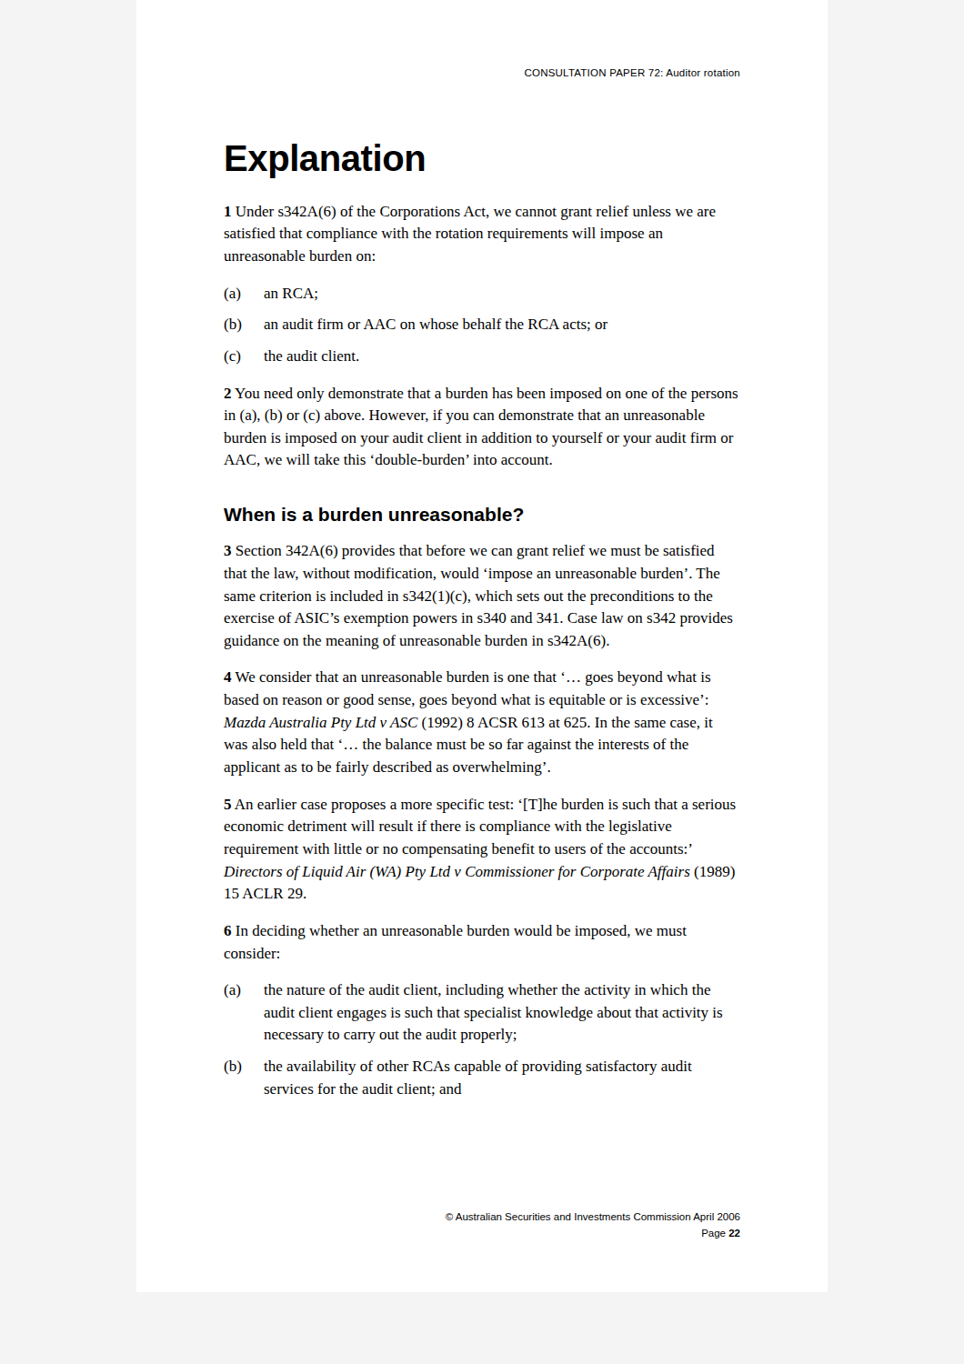CONSULTATION PAPER 72: Auditor rotation
Explanation
1 Under s342A(6) of the Corporations Act, we cannot grant relief unless we are satisfied that compliance with the rotation requirements will impose an unreasonable burden on:
(a) an RCA;
(b) an audit firm or AAC on whose behalf the RCA acts; or
(c) the audit client.
2 You need only demonstrate that a burden has been imposed on one of the persons in (a), (b) or (c) above. However, if you can demonstrate that an unreasonable burden is imposed on your audit client in addition to yourself or your audit firm or AAC, we will take this ‘double-burden’ into account.
When is a burden unreasonable?
3 Section 342A(6) provides that before we can grant relief we must be satisfied that the law, without modification, would ‘impose an unreasonable burden’. The same criterion is included in s342(1)(c), which sets out the preconditions to the exercise of ASIC’s exemption powers in s340 and 341. Case law on s342 provides guidance on the meaning of unreasonable burden in s342A(6).
4 We consider that an unreasonable burden is one that ‘… goes beyond what is based on reason or good sense, goes beyond what is equitable or is excessive’: Mazda Australia Pty Ltd v ASC (1992) 8 ACSR 613 at 625. In the same case, it was also held that ‘… the balance must be so far against the interests of the applicant as to be fairly described as overwhelming’.
5 An earlier case proposes a more specific test: ‘[T]he burden is such that a serious economic detriment will result if there is compliance with the legislative requirement with little or no compensating benefit to users of the accounts:’ Directors of Liquid Air (WA) Pty Ltd v Commissioner for Corporate Affairs (1989) 15 ACLR 29.
6 In deciding whether an unreasonable burden would be imposed, we must consider:
(a) the nature of the audit client, including whether the activity in which the audit client engages is such that specialist knowledge about that activity is necessary to carry out the audit properly;
(b) the availability of other RCAs capable of providing satisfactory audit services for the audit client; and
© Australian Securities and Investments Commission April 2006
Page 22